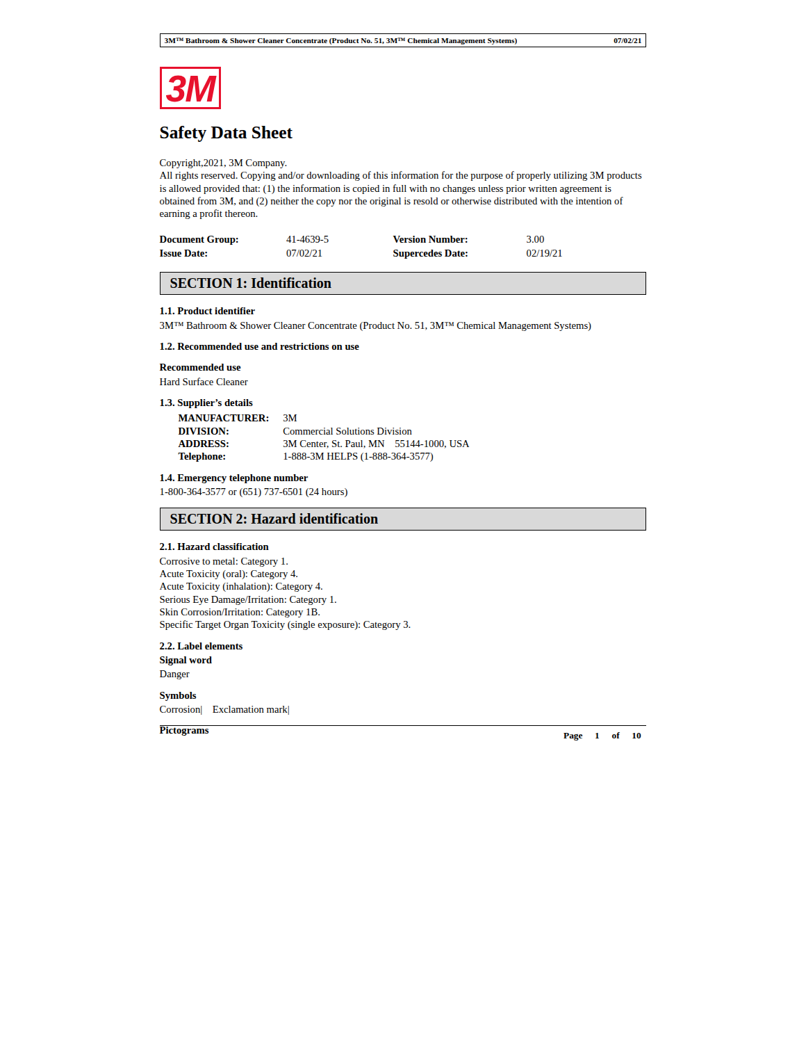3M™ Bathroom & Shower Cleaner Concentrate (Product No. 51, 3M™ Chemical Management Systems)
07/02/21
3M
Safety Data Sheet
Copyright,2021, 3M Company.
All rights reserved. Copying and/or downloading of this information for the purpose of properly utilizing 3M products is allowed provided that: (1) the information is copied in full with no changes unless prior written agreement is obtained from 3M, and (2) neither the copy nor the original is resold or otherwise distributed with the intention of earning a profit thereon.
| Document Group: | 41-4639-5 | Version Number: | 3.00 |
| Issue Date: | 07/02/21 | Supercedes Date: | 02/19/21 |
SECTION 1: Identification
1.1. Product identifier
3M™ Bathroom & Shower Cleaner Concentrate (Product No. 51, 3M™ Chemical Management Systems)
1.2. Recommended use and restrictions on use
Recommended use
Hard Surface Cleaner
1.3. Supplier’s details
MANUFACTURER:
3M
DIVISION:
Commercial Solutions Division
ADDRESS:
3M Center, St. Paul, MN 55144-1000, USA
Telephone:
1-888-3M HELPS (1-888-364-3577)
1.4. Emergency telephone number
1-800-364-3577 or (651) 737-6501 (24 hours)
SECTION 2: Hazard identification
2.1. Hazard classification
Corrosive to metal: Category 1.
Acute Toxicity (oral): Category 4.
Acute Toxicity (inhalation): Category 4.
Serious Eye Damage/Irritation: Category 1.
Skin Corrosion/Irritation: Category 1B.
Specific Target Organ Toxicity (single exposure): Category 3.
2.2. Label elements
Signal word
Danger
Symbols
Corrosion| Exclamation mark|
Pictograms
Page 1 of 10